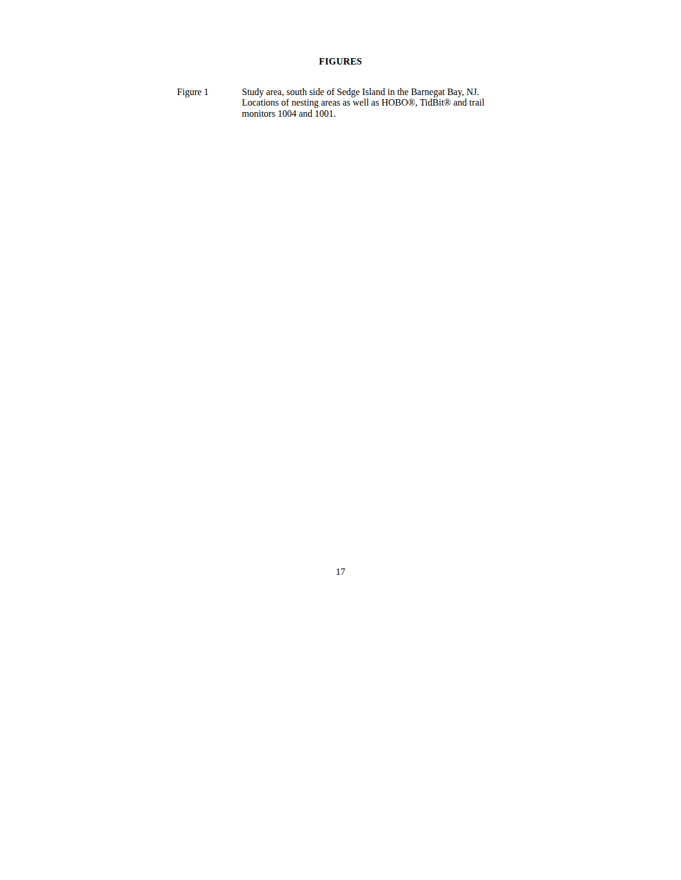FIGURES
Figure 1
Study area, south side of Sedge Island in the Barnegat Bay, NJ. Locations of nesting areas as well as HOBO®, TidBit® and trail monitors 1004 and 1001.
17